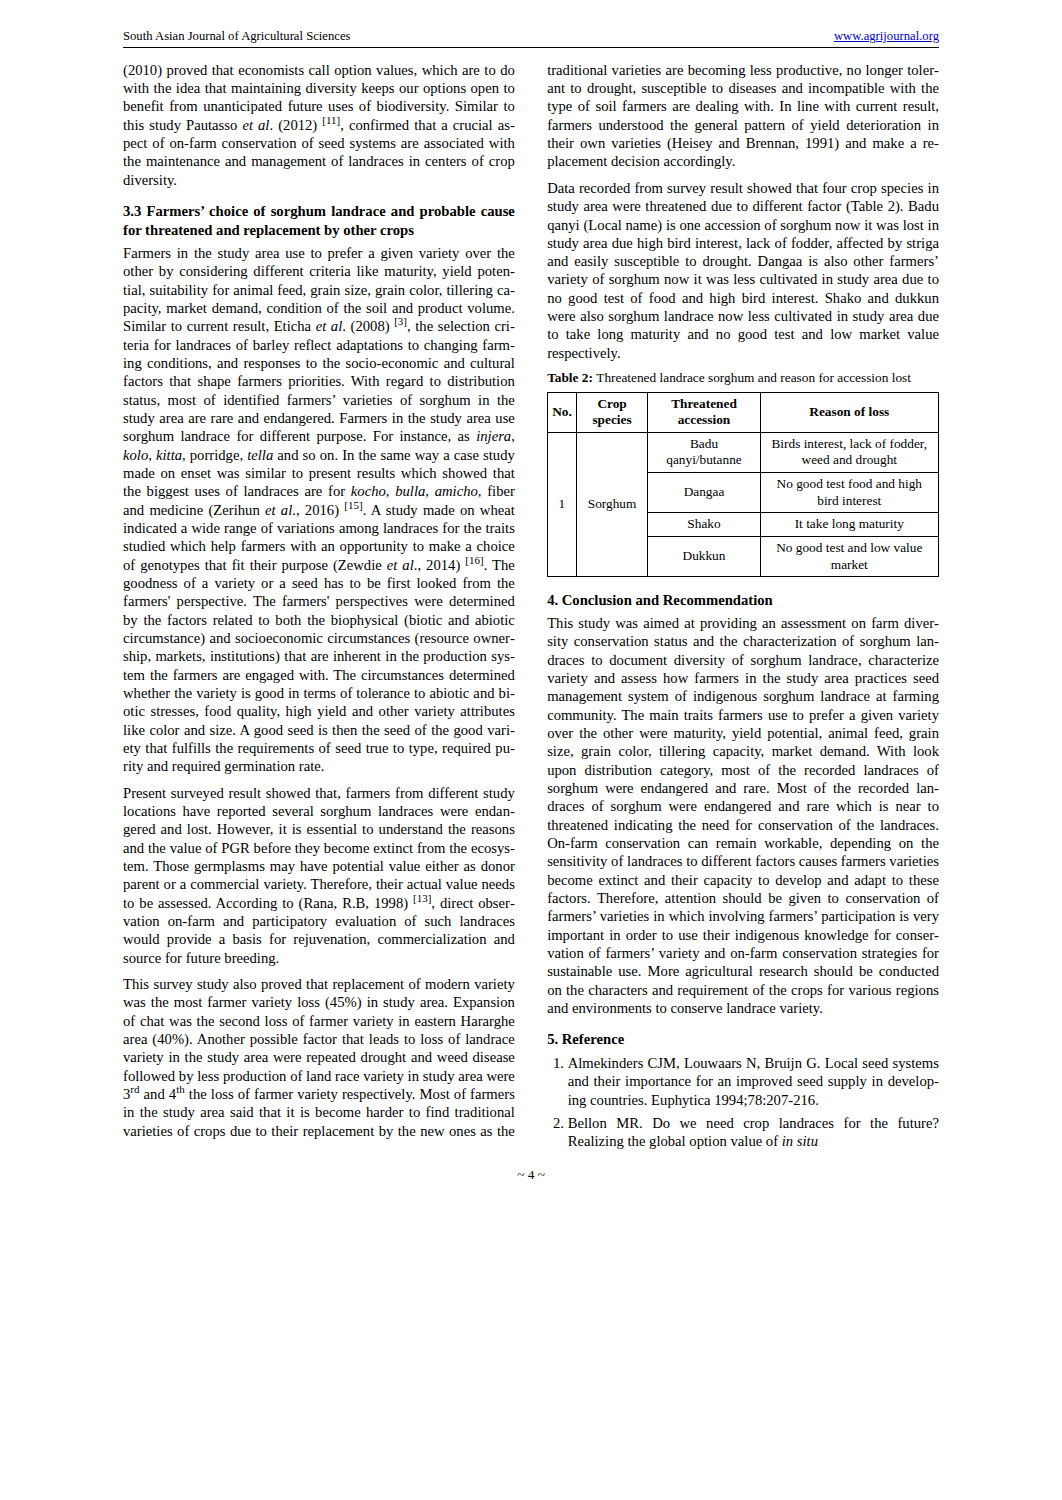South Asian Journal of Agricultural Sciences www.agrijournal.org
(2010) proved that economists call option values, which are to do with the idea that maintaining diversity keeps our options open to benefit from unanticipated future uses of biodiversity. Similar to this study Pautasso et al. (2012) [11], confirmed that a crucial aspect of on-farm conservation of seed systems are associated with the maintenance and management of landraces in centers of crop diversity.
3.3 Farmers’ choice of sorghum landrace and probable cause for threatened and replacement by other crops
Farmers in the study area use to prefer a given variety over the other by considering different criteria like maturity, yield potential, suitability for animal feed, grain size, grain color, tillering capacity, market demand, condition of the soil and product volume. Similar to current result, Eticha et al. (2008) [3], the selection criteria for landraces of barley reflect adaptations to changing farming conditions, and responses to the socio-economic and cultural factors that shape farmers priorities. With regard to distribution status, most of identified farmers’ varieties of sorghum in the study area are rare and endangered. Farmers in the study area use sorghum landrace for different purpose. For instance, as injera, kolo, kitta, porridge, tella and so on. In the same way a case study made on enset was similar to present results which showed that the biggest uses of landraces are for kocho, bulla, amicho, fiber and medicine (Zerihun et al., 2016) [15]. A study made on wheat indicated a wide range of variations among landraces for the traits studied which help farmers with an opportunity to make a choice of genotypes that fit their purpose (Zewdie et al., 2014) [16]. The goodness of a variety or a seed has to be first looked from the farmers' perspective. The farmers' perspectives were determined by the factors related to both the biophysical (biotic and abiotic circumstance) and socioeconomic circumstances (resource ownership, markets, institutions) that are inherent in the production system the farmers are engaged with. The circumstances determined whether the variety is good in terms of tolerance to abiotic and biotic stresses, food quality, high yield and other variety attributes like color and size. A good seed is then the seed of the good variety that fulfills the requirements of seed true to type, required purity and required germination rate.
Present surveyed result showed that, farmers from different study locations have reported several sorghum landraces were endangered and lost. However, it is essential to understand the reasons and the value of PGR before they become extinct from the ecosystem. Those germplasms may have potential value either as donor parent or a commercial variety. Therefore, their actual value needs to be assessed. According to (Rana, R.B, 1998) [13], direct observation on-farm and participatory evaluation of such landraces would provide a basis for rejuvenation, commercialization and source for future breeding.
This survey study also proved that replacement of modern variety was the most farmer variety loss (45%) in study area. Expansion of chat was the second loss of farmer variety in eastern Hararghe area (40%). Another possible factor that leads to loss of landrace variety in the study area were repeated drought and weed disease followed by less production of land race variety in study area were 3rd and 4th the loss of farmer variety respectively. Most of farmers in the study area said that it is become harder to find traditional varieties of crops due to their replacement by the new ones as the traditional varieties are becoming less productive, no longer tolerant to drought, susceptible to diseases and incompatible with the type of soil farmers are dealing with. In line with current result, farmers understood the general pattern of yield deterioration in their own varieties (Heisey and Brennan, 1991) and make a replacement decision accordingly.
Data recorded from survey result showed that four crop species in study area were threatened due to different factor (Table 2). Badu qanyi (Local name) is one accession of sorghum now it was lost in study area due high bird interest, lack of fodder, affected by striga and easily susceptible to drought. Dangaa is also other farmers’ variety of sorghum now it was less cultivated in study area due to no good test of food and high bird interest. Shako and dukkun were also sorghum landrace now less cultivated in study area due to take long maturity and no good test and low market value respectively.
Table 2: Threatened landrace sorghum and reason for accession lost
| No. | Crop species | Threatened accession | Reason of loss |
| --- | --- | --- | --- |
| 1 | Sorghum | Badu qanyi/butanne | Birds interest, lack of fodder, weed and drought |
| Dangaa | No good test food and high bird interest |
| Shako | It take long maturity |
| Dukkun | No good test and low value market |
4. Conclusion and Recommendation
This study was aimed at providing an assessment on farm diversity conservation status and the characterization of sorghum landraces to document diversity of sorghum landrace, characterize variety and assess how farmers in the study area practices seed management system of indigenous sorghum landrace at farming community. The main traits farmers use to prefer a given variety over the other were maturity, yield potential, animal feed, grain size, grain color, tillering capacity, market demand. With look upon distribution category, most of the recorded landraces of sorghum were endangered and rare. Most of the recorded landraces of sorghum were endangered and rare which is near to threatened indicating the need for conservation of the landraces. On-farm conservation can remain workable, depending on the sensitivity of landraces to different factors causes farmers varieties become extinct and their capacity to develop and adapt to these factors. Therefore, attention should be given to conservation of farmers’ varieties in which involving farmers’ participation is very important in order to use their indigenous knowledge for conservation of farmers’ variety and on-farm conservation strategies for sustainable use. More agricultural research should be conducted on the characters and requirement of the crops for various regions and environments to conserve landrace variety.
5. Reference
Almekinders CJM, Louwaars N, Bruijn G. Local seed systems and their importance for an improved seed supply in developing countries. Euphytica 1994;78:207-216.
Bellon MR. Do we need crop landraces for the future? Realizing the global option value of in situ
~ 4 ~